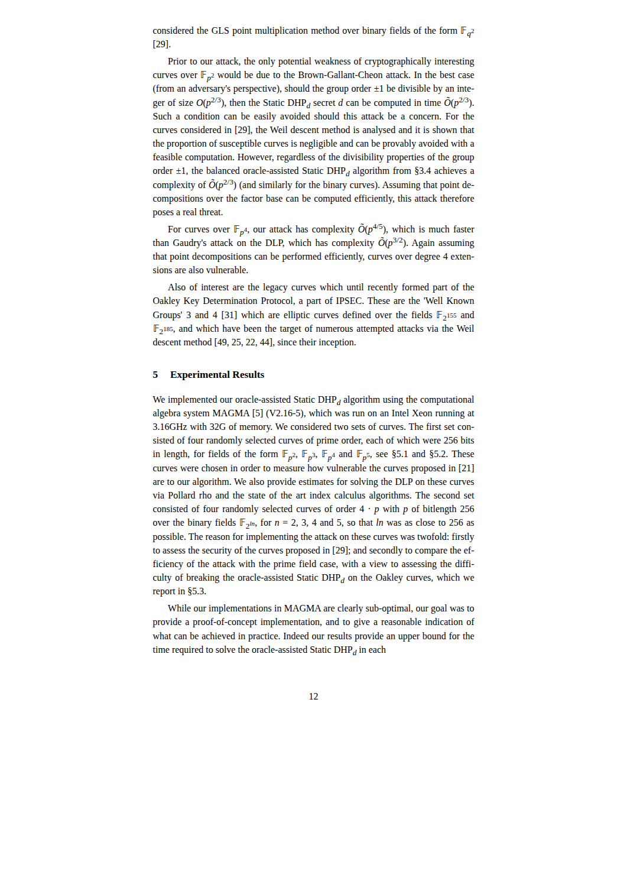considered the GLS point multiplication method over binary fields of the form 𝔽q2 [29].
Prior to our attack, the only potential weakness of cryptographically interesting curves over 𝔽p2 would be due to the Brown-Gallant-Cheon attack. In the best case (from an adversary's perspective), should the group order ±1 be divisible by an integer of size O(p2/3), then the Static DHPd secret d can be computed in time Õ(p2/3). Such a condition can be easily avoided should this attack be a concern. For the curves considered in [29], the Weil descent method is analysed and it is shown that the proportion of susceptible curves is negligible and can be provably avoided with a feasible computation. However, regardless of the divisibility properties of the group order ±1, the balanced oracle-assisted Static DHPd algorithm from §3.4 achieves a complexity of Õ(p2/3) (and similarly for the binary curves). Assuming that point decompositions over the factor base can be computed efficiently, this attack therefore poses a real threat.
For curves over 𝔽p4, our attack has complexity Õ(p4/5), which is much faster than Gaudry's attack on the DLP, which has complexity Õ(p3/2). Again assuming that point decompositions can be performed efficiently, curves over degree 4 extensions are also vulnerable.
Also of interest are the legacy curves which until recently formed part of the Oakley Key Determination Protocol, a part of IPSEC. These are the 'Well Known Groups' 3 and 4 [31] which are elliptic curves defined over the fields 𝔽2155 and 𝔽2185, and which have been the target of numerous attempted attacks via the Weil descent method [49, 25, 22, 44], since their inception.
5 Experimental Results
We implemented our oracle-assisted Static DHPd algorithm using the computational algebra system MAGMA [5] (V2.16-5), which was run on an Intel Xeon running at 3.16GHz with 32G of memory. We considered two sets of curves. The first set consisted of four randomly selected curves of prime order, each of which were 256 bits in length, for fields of the form 𝔽p2, 𝔽p3, 𝔽p4 and 𝔽p5, see §5.1 and §5.2. These curves were chosen in order to measure how vulnerable the curves proposed in [21] are to our algorithm. We also provide estimates for solving the DLP on these curves via Pollard rho and the state of the art index calculus algorithms. The second set consisted of four randomly selected curves of order 4 · p with p of bitlength 256 over the binary fields 𝔽2ln, for n = 2, 3, 4 and 5, so that ln was as close to 256 as possible. The reason for implementing the attack on these curves was twofold: firstly to assess the security of the curves proposed in [29]; and secondly to compare the efficiency of the attack with the prime field case, with a view to assessing the difficulty of breaking the oracle-assisted Static DHPd on the Oakley curves, which we report in §5.3.
While our implementations in MAGMA are clearly sub-optimal, our goal was to provide a proof-of-concept implementation, and to give a reasonable indication of what can be achieved in practice. Indeed our results provide an upper bound for the time required to solve the oracle-assisted Static DHPd in each
12